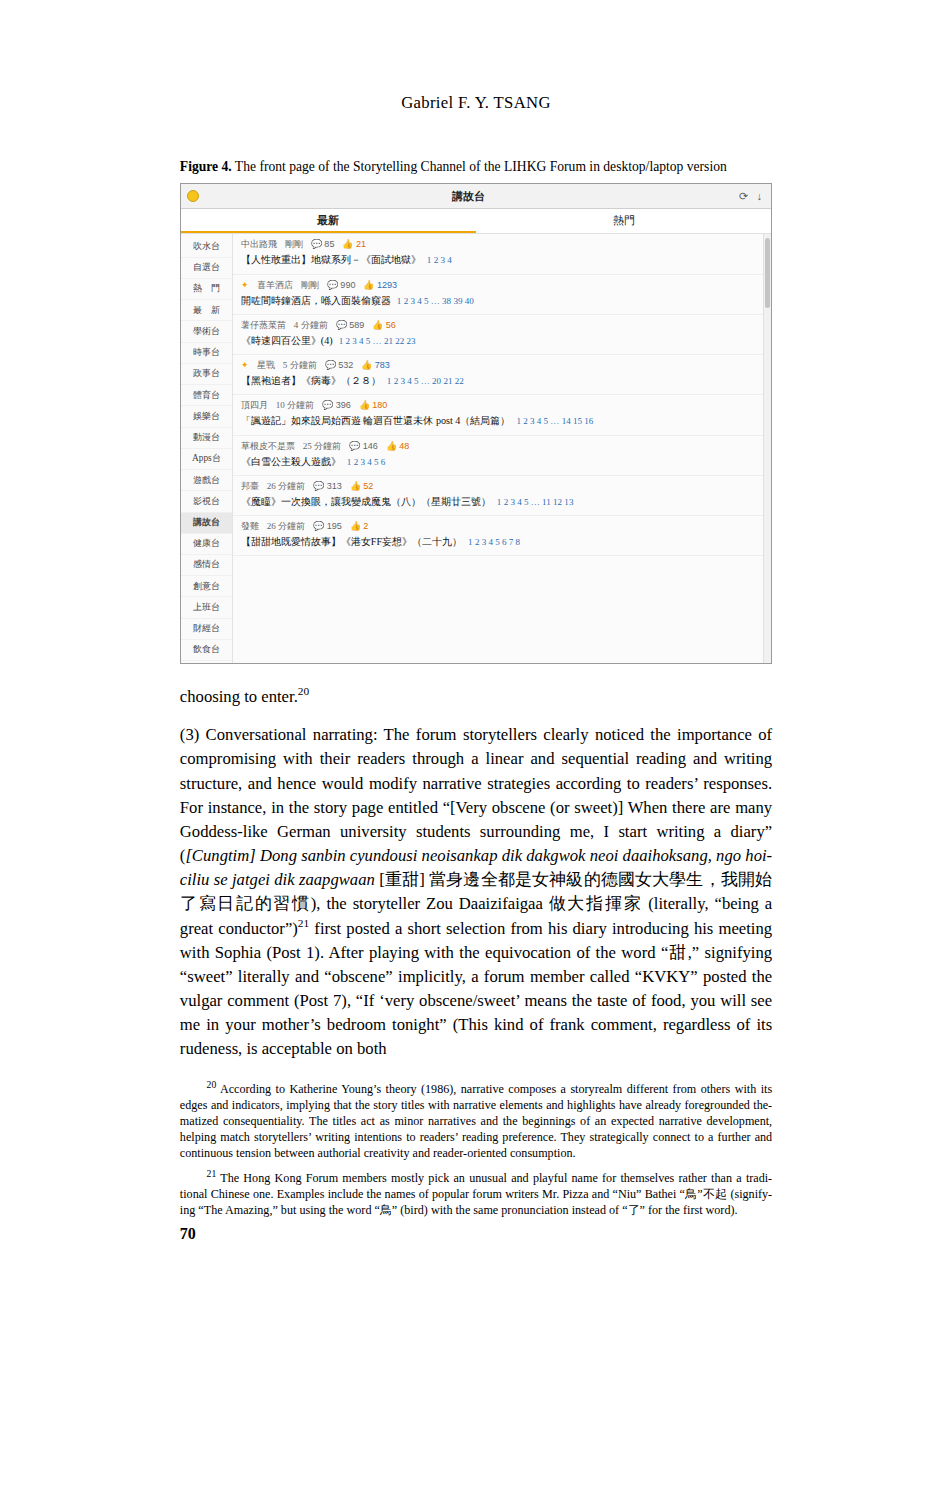Gabriel F. Y. TSANG
Figure 4. The front page of the Storytelling Channel of the LIHKG Forum in desktop/laptop version
講故台
⟳ ↓
最新
熱門
吹水台
自選台
熱　門
最　新
學術台
時事台
政事台
體育台
娛樂台
動漫台
Apps台
遊戲台
影視台
講故台
健康台
感情台
創意台
上班台
財經台
飲食台
中出路飛 剛剛💬 85👍 21
【人性敢重出】地獄系列－《面試地獄》1 2 3 4
✦喜羊酒店 剛剛💬 990👍 1293
開咗間時鐘酒店，喺入面裝偷窺器1 2 3 4 5 … 38 39 40
薯仔蒸菜苗 4 分鐘前💬 589👍 56
《時速四百公里》(4)1 2 3 4 5 … 21 22 23
✦星戰 5 分鐘前💬 532👍 783
【黑袍追者】《病毒》（２８）1 2 3 4 5 … 20 21 22
頂四月 10 分鐘前💬 396👍 180
「諷遊記」如來設局始西遊 輪迴百世還未休 post 4（結局篇）1 2 3 4 5 … 14 15 16
草根皮不是票 25 分鐘前💬 146👍 48
《白雪公主殺人遊戲》1 2 3 4 5 6
邦臺 26 分鐘前💬 313👍 52
《魔瞳》一次換眼，讓我變成魔鬼（八）（星期廿三號）1 2 3 4 5 … 11 12 13
發雞 26 分鐘前💬 195👍 2
【甜甜地既愛情故事】《港女FF妄想》（二十九）1 2 3 4 5 6 7 8
choosing to enter.20
(3) Conversational narrating: The forum storytellers clearly noticed the importance of compromising with their readers through a linear and sequential reading and writing structure, and hence would modify narrative strategies according to readers’ responses. For instance, in the story page entitled “[Very obscene (or sweet)] When there are many Goddess-like German university students surrounding me, I start writing a diary” ([Cungtim] Dong sanbin cyundousi neoisankap dik dakgwok neoi daaihoksang, ngo hoiciliu se jatgei dik zaapgwaan [重甜] 當身邊全都是女神級的德國女大學生，我開始了寫日記的習慣), the storyteller Zou Daaizifaigaa 做大指揮家 (literally, “being a great conductor”)21 first posted a short selection from his diary introducing his meeting with Sophia (Post 1). After playing with the equivocation of the word “甜,” signifying “sweet” literally and “obscene” implicitly, a forum member called “KVKY” posted the vulgar comment (Post 7), “If ‘very obscene/sweet’ means the taste of food, you will see me in your mother’s bedroom tonight” (This kind of frank comment, regardless of its rudeness, is acceptable on both
20 According to Katherine Young’s theory (1986), narrative composes a storyrealm different from others with its edges and indicators, implying that the story titles with narrative elements and highlights have already foregrounded thematized consequentiality. The titles act as minor narratives and the beginnings of an expected narrative development, helping match storytellers’ writing intentions to readers’ reading preference. They strategically connect to a further and continuous tension between authorial creativity and reader-oriented consumption.
21 The Hong Kong Forum members mostly pick an unusual and playful name for themselves rather than a traditional Chinese one. Examples include the names of popular forum writers Mr. Pizza and “Niu” Bathei “鳥”不起 (signifying “The Amazing,” but using the word “鳥” (bird) with the same pronunciation instead of “了” for the first word).
70